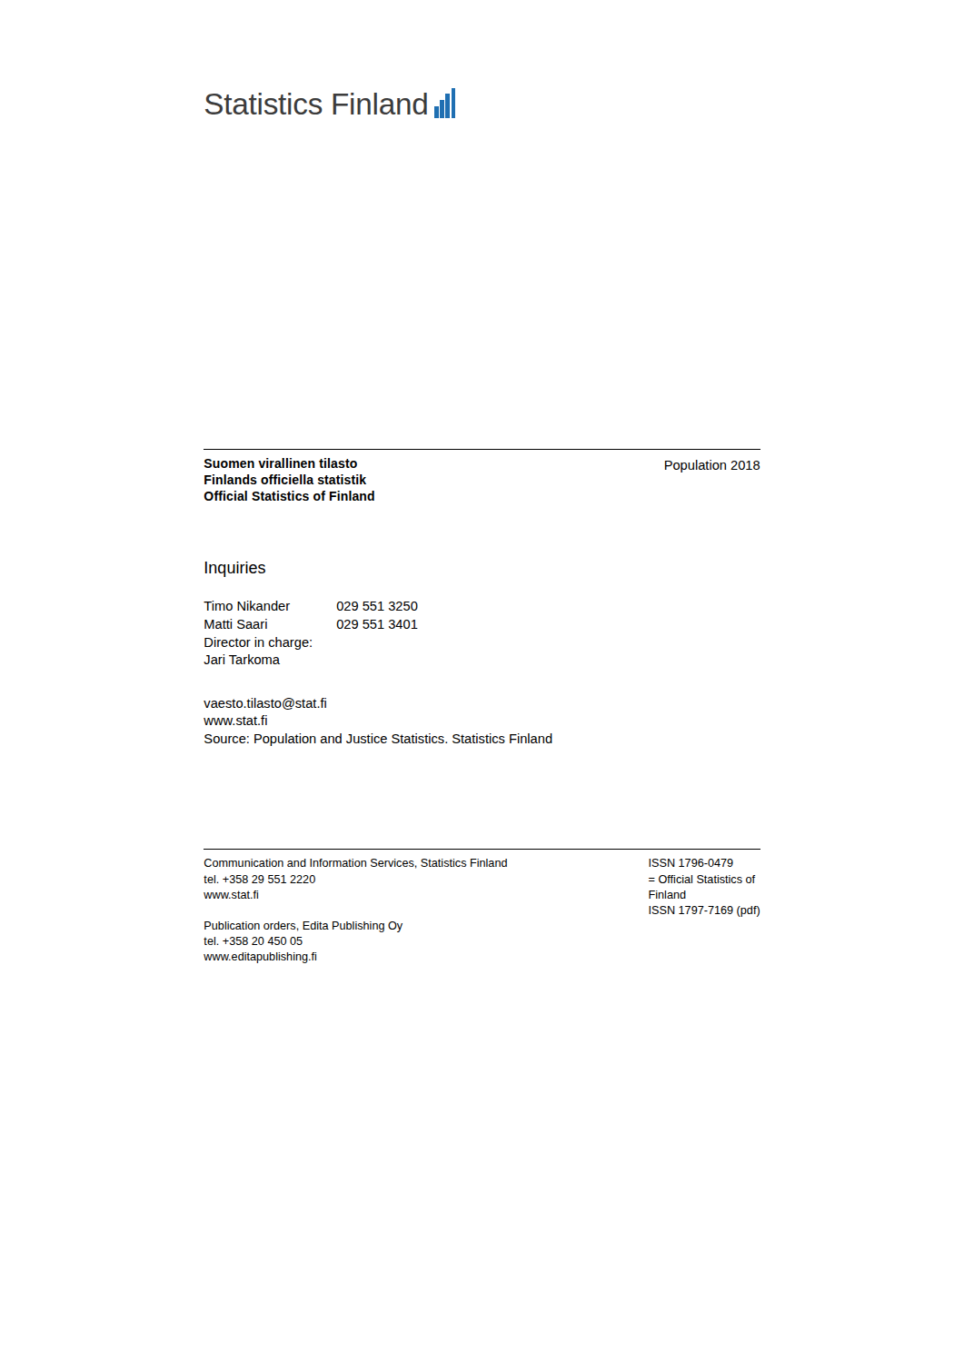Statistics Finland
Suomen virallinen tilasto
Finlands officiella statistik
Official Statistics of Finland
Population 2018
Inquiries
| Timo Nikander | 029 551 3250 |
| Matti Saari | 029 551 3401 |
Director in charge:
Jari Tarkoma
vaesto.tilasto@stat.fi
www.stat.fi
Source: Population and Justice Statistics. Statistics Finland
Communication and Information Services, Statistics Finland
tel. +358 29 551 2220
www.stat.fi
Publication orders, Edita Publishing Oy
tel. +358 20 450 05
www.editapublishing.fi
ISSN 1796-0479
= Official Statistics of
Finland
ISSN 1797-7169 (pdf)